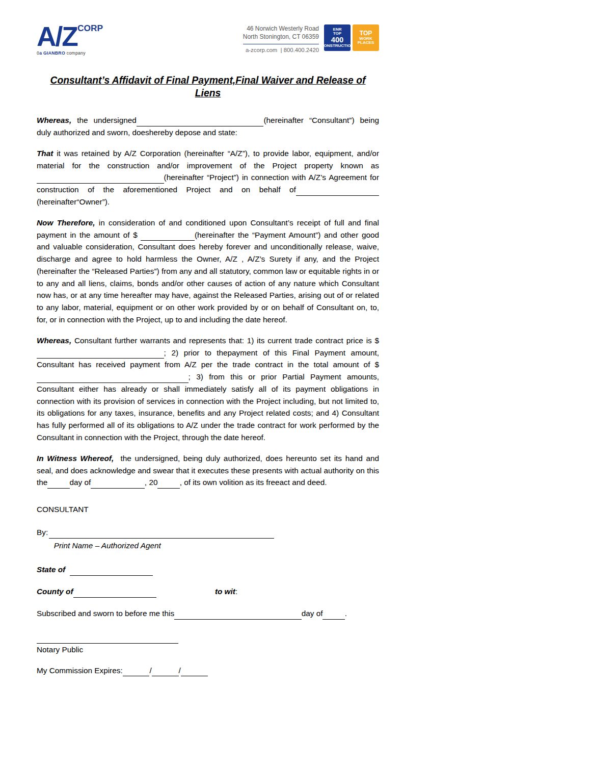A/ZCORP
0a GIANBRO company
46 Norwich Westerly Road
North Stonington, CT 06359
a-zcorp.com | 800.400.2420
ENR TOP 400 CONSTRUCTION
TOP WORK PLACES
Consultant’s Affidavit of Final Payment,Final Waiver and Release of Liens
Whereas, the undersigned (hereinafter “Consultant”) being duly authorized and sworn, doeshereby depose and state:
That it was retained by A/Z Corporation (hereinafter “A/Z”), to provide labor, equipment, and/or material for the construction and/or improvement of the Project property known as (hereinafter “Project”) in connection with A/Z’s Agreement for construction of the aforementioned Project and on behalf of (hereinafter“Owner”).
Now Therefore, in consideration of and conditioned upon Consultant’s receipt of full and final payment in the amount of $ (hereinafter the “Payment Amount”) and other good and valuable consideration, Consultant does hereby forever and unconditionally release, waive, discharge and agree to hold harmless the Owner, A/Z , A/Z’s Surety if any, and the Project (hereinafter the “Released Parties”) from any and all statutory, common law or equitable rights in or to any and all liens, claims, bonds and/or other causes of action of any nature which Consultant now has, or at any time hereafter may have, against the Released Parties, arising out of or related to any labor, material, equipment or on other work provided by or on behalf of Consultant on, to, for, or in connection with the Project, up to and including the date hereof.
Whereas, Consultant further warrants and represents that: 1) its current trade contract price is $ ; 2) prior to thepayment of this Final Payment amount, Consultant has received payment from A/Z per the trade contract in the total amount of $ ; 3) from this or prior Partial Payment amounts, Consultant either has already or shall immediately satisfy all of its payment obligations in connection with its provision of services in connection with the Project including, but not limited to, its obligations for any taxes, insurance, benefits and any Project related costs; and 4) Consultant has fully performed all of its obligations to A/Z under the trade contract for work performed by the Consultant in connection with the Project, through the date hereof.
In Witness Whereof, the undersigned, being duly authorized, does hereunto set its hand and seal, and does acknowledge and swear that it executes these presents with actual authority on this the day of , 20 , of its own volition as its freeact and deed.
CONSULTANT
By:
Print Name – Authorized Agent
State of
County of to wit:
Subscribed and sworn to before me this day of .
Notary Public
My Commission Expires: / /